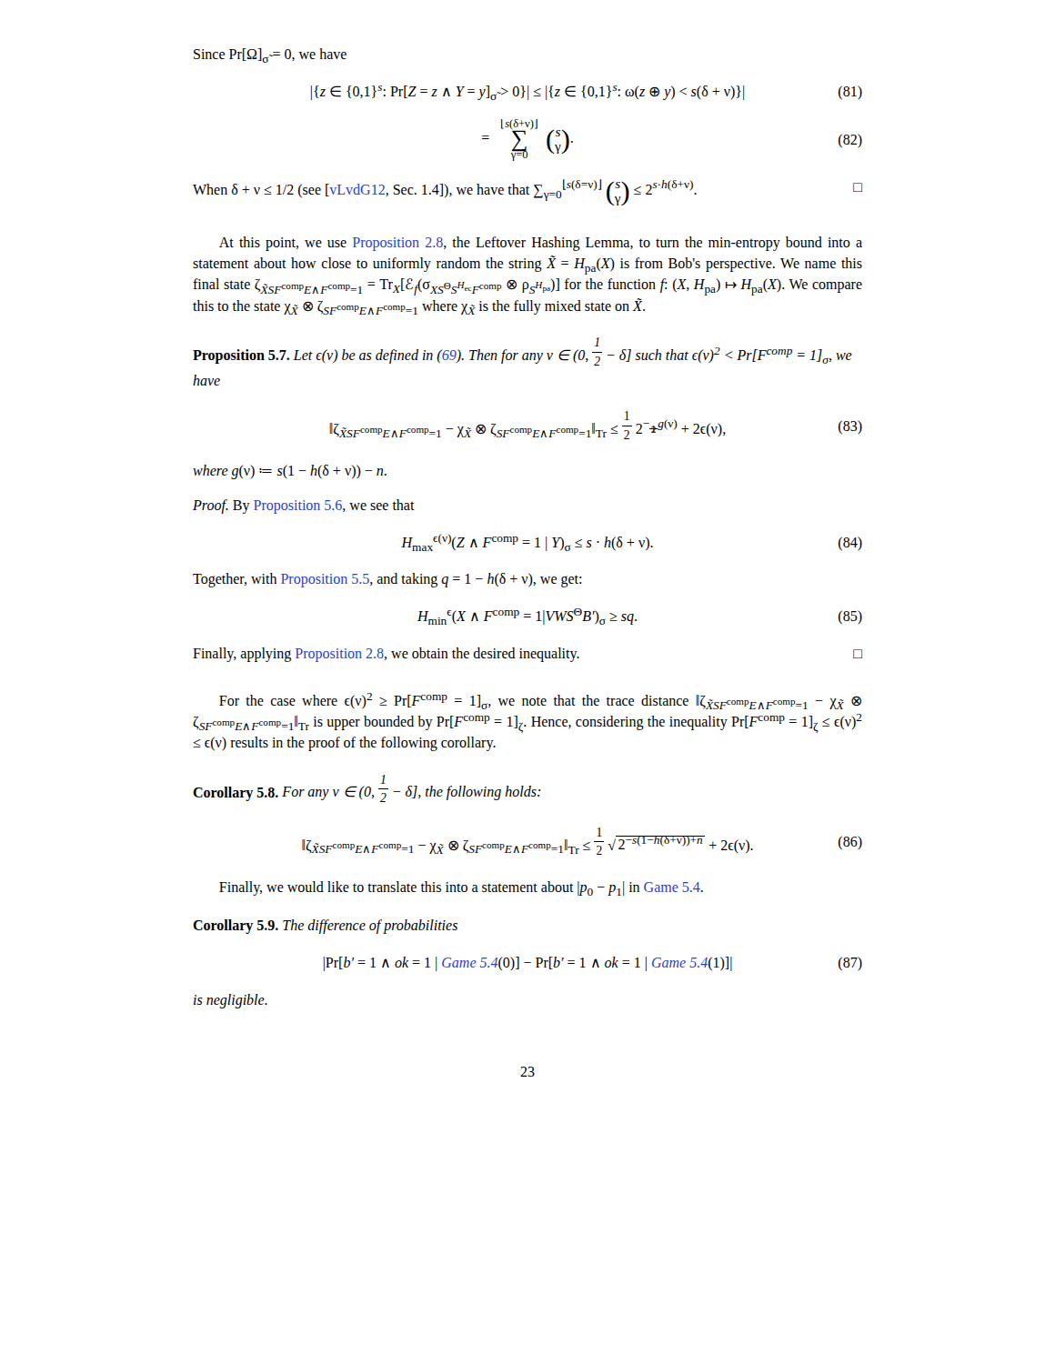Since Pr[Ω]σ̃ = 0, we have
|{z ∈ {0,1}s: Pr[Z = z ∧ Y = y]σ̃ > 0}| ≤ |{z ∈ {0,1}s: ω(z ⊕ y) < s(δ + ν)}|
(81)
= ⌊s(δ+ν)⌋ ∑ γ=0 (sγ).
(82)
When δ + ν ≤ 1/2 (see [vLvdG12, Sec. 1.4]), we have that ∑γ=0⌊s(δ=ν)⌋ (sγ) ≤ 2s·h(δ+ν). □
At this point, we use Proposition 2.8, the Leftover Hashing Lemma, to turn the min-entropy bound into a statement about how close to uniformly random the string X̃ = Hpa(X) is from Bob's perspective. We name this final state ζX̃SFcompE∧Fcomp=1 = TrX[ℰf(σXSΘSHecFcomp ⊗ ρSHpa)] for the function f: (X, Hpa) ↦ Hpa(X). We compare this to the state χX̃ ⊗ ζSFcompE∧Fcomp=1 where χX̃ is the fully mixed state on X̃.
Proposition 5.7. Let ϵ(ν) be as defined in (69). Then for any ν ∈ (0, 12 − δ] such that ϵ(ν)2 < Pr[Fcomp = 1]σ, we have
‖ζX̃SFcompE∧Fcomp=1 − χX̃ ⊗ ζSFcompE∧Fcomp=1‖Tr ≤ 12 2−12 g(ν) + 2ϵ(ν),
(83)
where g(ν) ≔ s(1 − h(δ + ν)) − n.
Proof. By Proposition 5.6, we see that
Hmaxϵ(ν)(Z ∧ Fcomp = 1 | Y)σ ≤ s · h(δ + ν).
(84)
Together, with Proposition 5.5, and taking q = 1 − h(δ + ν), we get:
Hminϵ(X ∧ Fcomp = 1|VWSΘB′)σ ≥ sq.
(85)
Finally, applying Proposition 2.8, we obtain the desired inequality. □
For the case where ϵ(ν)2 ≥ Pr[Fcomp = 1]σ, we note that the trace distance ‖ζX̃SFcompE∧Fcomp=1 − χX̃ ⊗ ζSFcompE∧Fcomp=1‖Tr is upper bounded by Pr[Fcomp = 1]ζ. Hence, considering the inequality Pr[Fcomp = 1]ζ ≤ ϵ(ν)2 ≤ ϵ(ν) results in the proof of the following corollary.
Corollary 5.8. For any ν ∈ (0, 12 − δ], the following holds:
‖ζX̃SFcompE∧Fcomp=1 − χX̃ ⊗ ζSFcompE∧Fcomp=1‖Tr ≤ 12 √2−s(1−h(δ+ν))+n + 2ϵ(ν).
(86)
Finally, we would like to translate this into a statement about |p0 − p1| in Game 5.4.
Corollary 5.9. The difference of probabilities
|Pr[b′ = 1 ∧ ok = 1 | Game 5.4(0)] − Pr[b′ = 1 ∧ ok = 1 | Game 5.4(1)]|
(87)
is negligible.
23